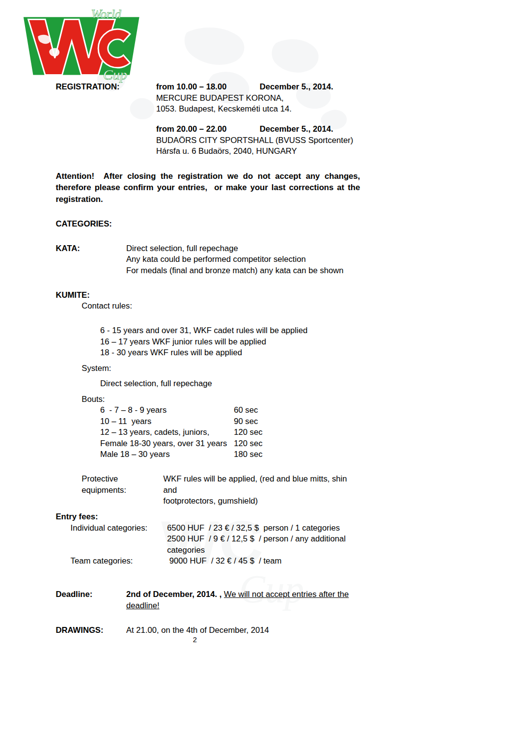WC Cup
Open Shito Karate World Cup 2014
World Cup
| REGISTRATION: | from 10.00 – 18.00 | December 5., 2014. |
| | MERCURE BUDAPEST KORONA, |
| | 1053. Budapest, Kecskeméti utca 14. |
| | from 20.00 – 22.00 | December 5., 2014. |
| | BUDAÖRS CITY SPORTSHALL (BVUSS Sportcenter) |
| | Hársfa u. 6 Budaörs, 2040, HUNGARY |
Attention! After closing the registration we do not accept any changes, therefore please confirm your entries, or make your last corrections at the registration.
CATEGORIES:
| KATA: | Direct selection, full repechage |
| | Any kata could be performed competitor selection |
| | For medals (final and bronze match) any kata can be shown |
KUMITE:
Contact rules:
6 - 15 years and over 31, WKF cadet rules will be applied
16 – 17 years WKF junior rules will be applied
18 - 30 years WKF rules will be applied
System:
Direct selection, full repechage
Bouts:
| 6 - 7 – 8 - 9 years | 60 sec |
| 10 – 11 years | 90 sec |
| 12 – 13 years, cadets, juniors, | 120 sec |
| Female 18-30 years, over 31 years | 120 sec |
| Male 18 – 30 years | 180 sec |
| Protective equipments: | WKF rules will be applied, (red and blue mitts, shin and |
| | footprotectors, gumshield) |
Entry fees:
| Individual categories: | 6500 HUF / 23 € / 32,5 $ person / 1 categories |
| | 2500 HUF / 9 € / 12,5 $ / person / any additional categories |
| Team categories: | 9000 HUF / 32 € / 45 $ / team |
| Deadline: | 2nd of December, 2014. , We will not accept entries after the deadline! |
| DRAWINGS: | At 21.00, on the 4th of December, 2014 |
2